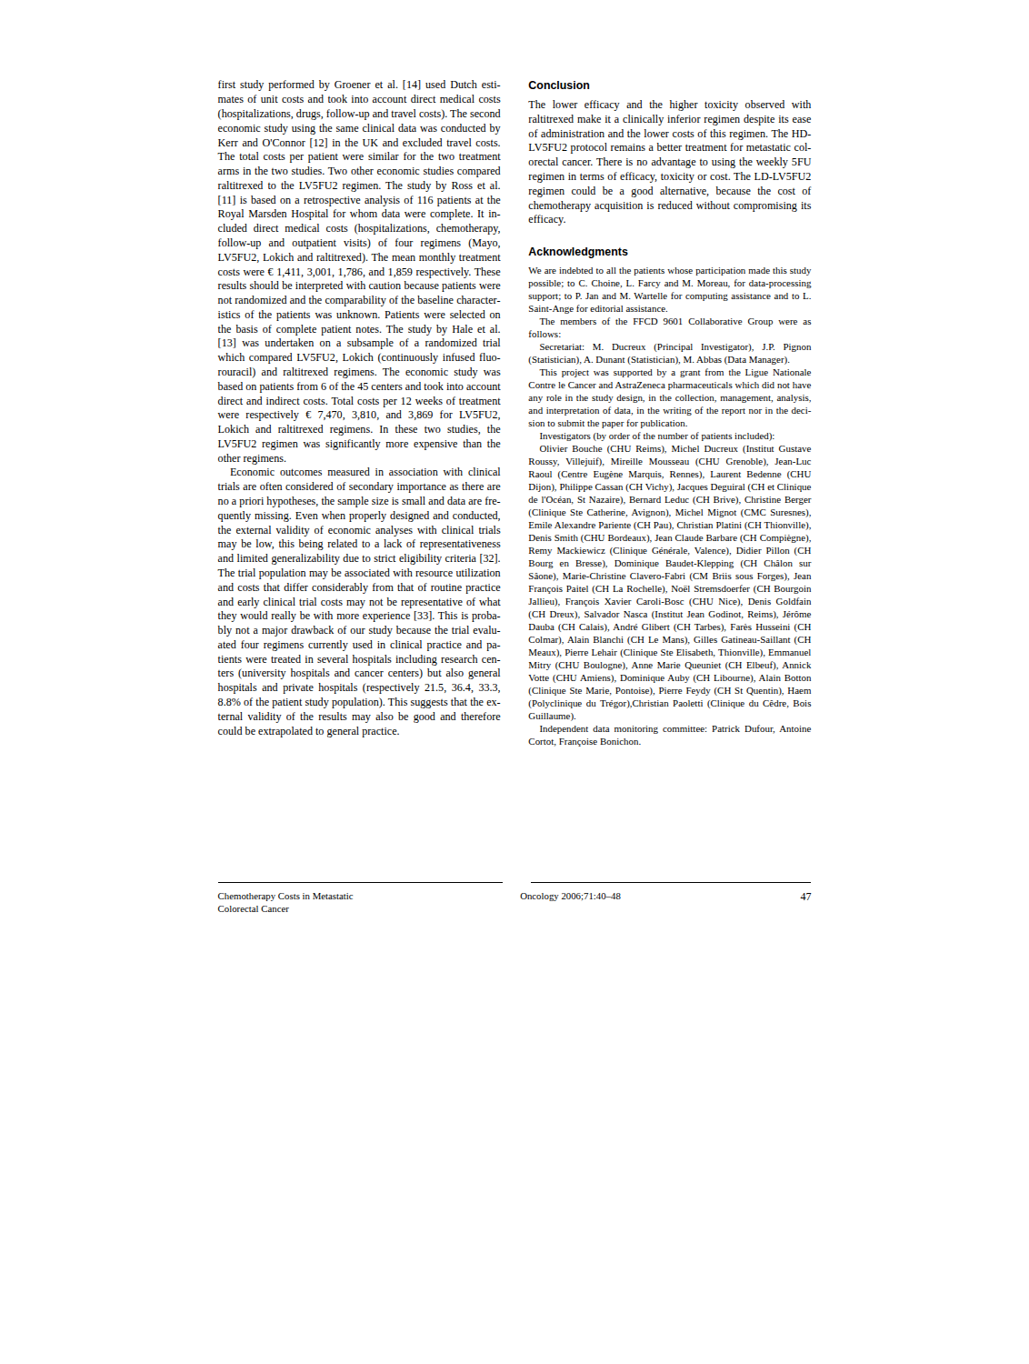first study performed by Groener et al. [14] used Dutch estimates of unit costs and took into account direct medical costs (hospitalizations, drugs, follow-up and travel costs). The second economic study using the same clinical data was conducted by Kerr and O'Connor [12] in the UK and excluded travel costs. The total costs per patient were similar for the two treatment arms in the two studies. Two other economic studies compared raltitrexed to the LV5FU2 regimen. The study by Ross et al. [11] is based on a retrospective analysis of 116 patients at the Royal Marsden Hospital for whom data were complete. It included direct medical costs (hospitalizations, chemotherapy, follow-up and outpatient visits) of four regimens (Mayo, LV5FU2, Lokich and raltitrexed). The mean monthly treatment costs were € 1,411, 3,001, 1,786, and 1,859 respectively. These results should be interpreted with caution because patients were not randomized and the comparability of the baseline characteristics of the patients was unknown. Patients were selected on the basis of complete patient notes. The study by Hale et al. [13] was undertaken on a subsample of a randomized trial which compared LV5FU2, Lokich (continuously infused fluorouracil) and raltitrexed regimens. The economic study was based on patients from 6 of the 45 centers and took into account direct and indirect costs. Total costs per 12 weeks of treatment were respectively € 7,470, 3,810, and 3,869 for LV5FU2, Lokich and raltitrexed regimens. In these two studies, the LV5FU2 regimen was significantly more expensive than the other regimens.
Economic outcomes measured in association with clinical trials are often considered of secondary importance as there are no a priori hypotheses, the sample size is small and data are frequently missing. Even when properly designed and conducted, the external validity of economic analyses with clinical trials may be low, this being related to a lack of representativeness and limited generalizability due to strict eligibility criteria [32]. The trial population may be associated with resource utilization and costs that differ considerably from that of routine practice and early clinical trial costs may not be representative of what they would really be with more experience [33]. This is probably not a major drawback of our study because the trial evaluated four regimens currently used in clinical practice and patients were treated in several hospitals including research centers (university hospitals and cancer centers) but also general hospitals and private hospitals (respectively 21.5, 36.4, 33.3, 8.8% of the patient study population). This suggests that the external validity of the results may also be good and therefore could be extrapolated to general practice.
Conclusion
The lower efficacy and the higher toxicity observed with raltitrexed make it a clinically inferior regimen despite its ease of administration and the lower costs of this regimen. The HD-LV5FU2 protocol remains a better treatment for metastatic colorectal cancer. There is no advantage to using the weekly 5FU regimen in terms of efficacy, toxicity or cost. The LD-LV5FU2 regimen could be a good alternative, because the cost of chemotherapy acquisition is reduced without compromising its efficacy.
Acknowledgments
We are indebted to all the patients whose participation made this study possible; to C. Choine, L. Farcy and M. Moreau, for data-processing support; to P. Jan and M. Wartelle for computing assistance and to L. Saint-Ange for editorial assistance.
The members of the FFCD 9601 Collaborative Group were as follows:
Secretariat: M. Ducreux (Principal Investigator), J.P. Pignon (Statistician), A. Dunant (Statistician), M. Abbas (Data Manager).
This project was supported by a grant from the Ligue Nationale Contre le Cancer and AstraZeneca pharmaceuticals which did not have any role in the study design, in the collection, management, analysis, and interpretation of data, in the writing of the report nor in the decision to submit the paper for publication.
Investigators (by order of the number of patients included):
Olivier Bouche (CHU Reims), Michel Ducreux (Institut Gustave Roussy, Villejuif), Mireille Mousseau (CHU Grenoble), Jean-Luc Raoul (Centre Eugène Marquis, Rennes), Laurent Bedenne (CHU Dijon), Philippe Cassan (CH Vichy), Jacques Deguiral (CH et Clinique de l'Océan, St Nazaire), Bernard Leduc (CH Brive), Christine Berger (Clinique Ste Catherine, Avignon), Michel Mignot (CMC Suresnes), Emile Alexandre Pariente (CH Pau), Christian Platini (CH Thionville), Denis Smith (CHU Bordeaux), Jean Claude Barbare (CH Compiègne), Remy Mackiewicz (Clinique Générale, Valence), Didier Pillon (CH Bourg en Bresse), Dominique Baudet-Klepping (CH Châlon sur Sâone), Marie-Christine Clavero-Fabri (CM Briis sous Forges), Jean François Paitel (CH La Rochelle), Noël Stremsdoerfer (CH Bourgoin Jallieu), François Xavier Caroli-Bosc (CHU Nice), Denis Goldfain (CH Dreux), Salvador Nasca (Institut Jean Godinot, Reims), Jérôme Dauba (CH Calais), André Glibert (CH Tarbes), Farès Husseini (CH Colmar), Alain Blanchi (CH Le Mans), Gilles Gatineau-Saillant (CH Meaux), Pierre Lehair (Clinique Ste Elisabeth, Thionville), Emmanuel Mitry (CHU Boulogne), Anne Marie Queuniet (CH Elbeuf), Annick Votte (CHU Amiens), Dominique Auby (CH Libourne), Alain Botton (Clinique Ste Marie, Pontoise), Pierre Feydy (CH St Quentin), Haem (Polyclinique du Trégor),Christian Paoletti (Clinique du Cêdre, Bois Guillaume).
Independent data monitoring committee: Patrick Dufour, Antoine Cortot, Françoise Bonichon.
Chemotherapy Costs in Metastatic
Colorectal Cancer
Oncology 2006;71:40–48
47